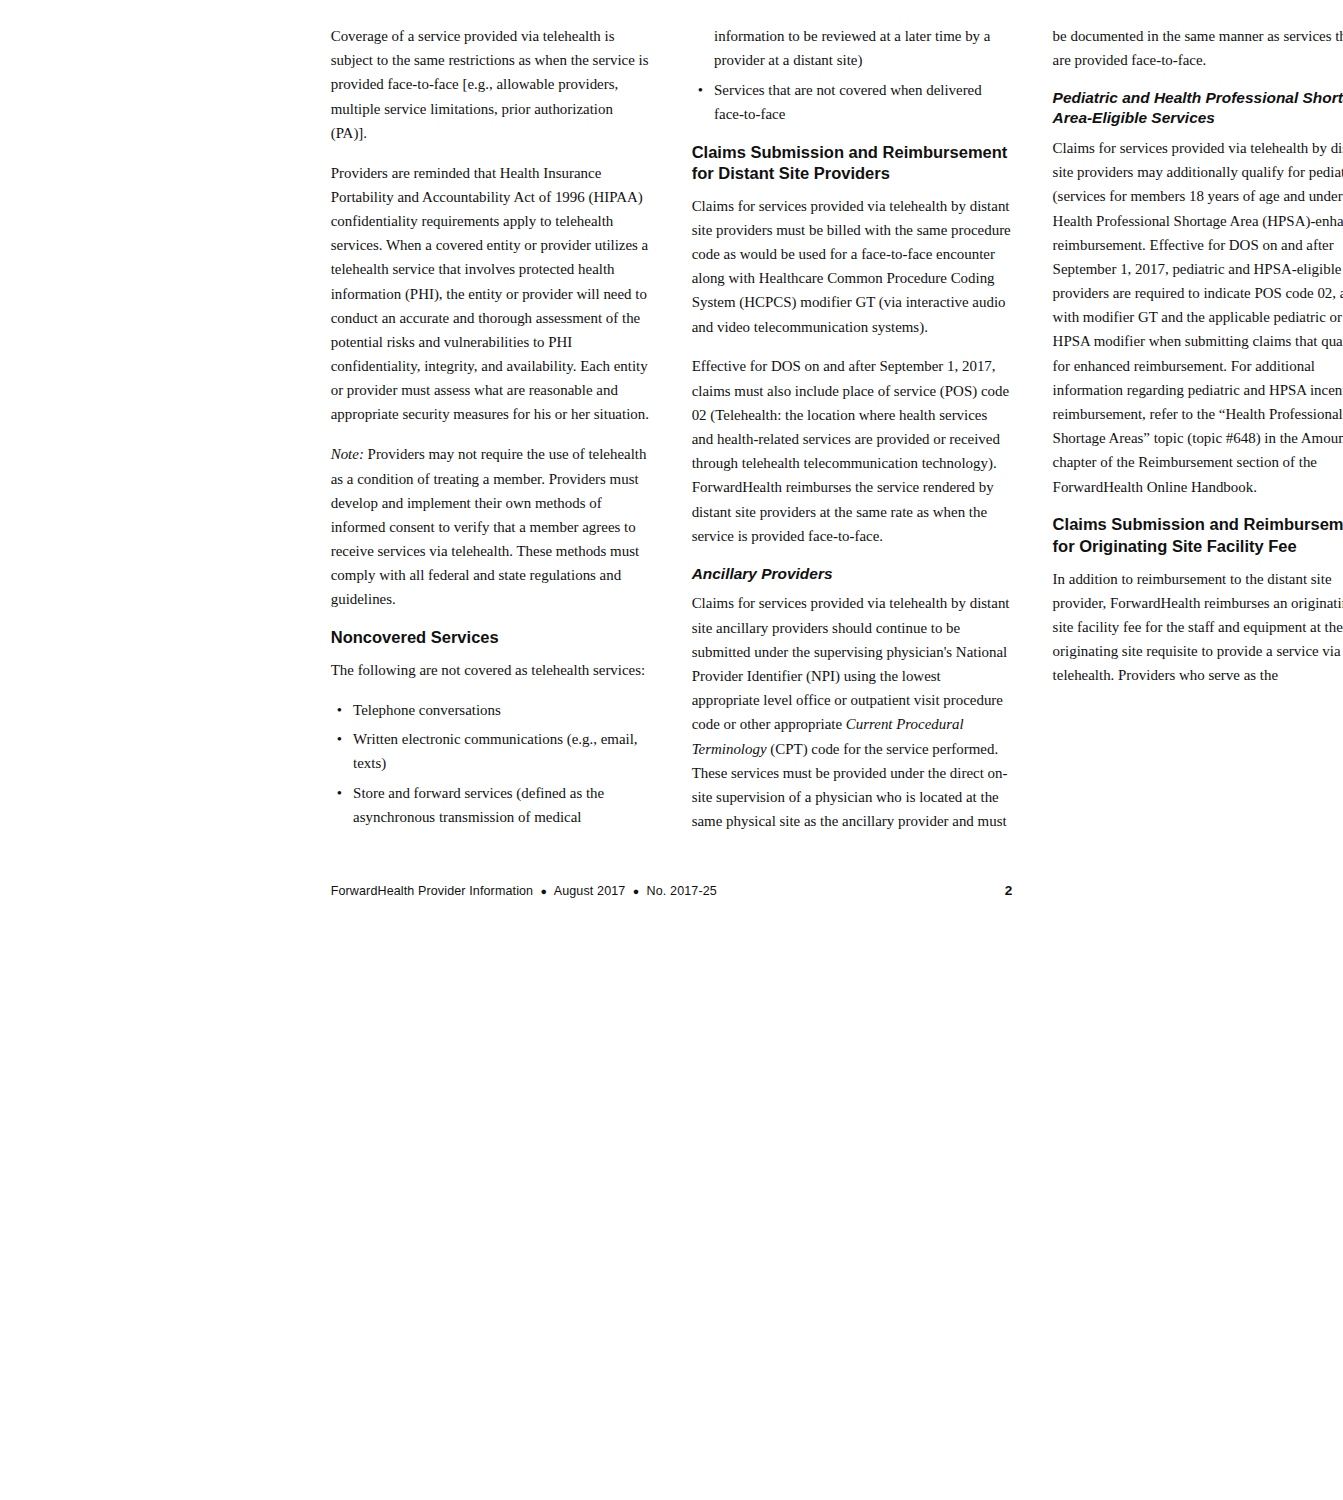Coverage of a service provided via telehealth is subject to the same restrictions as when the service is provided face-to-face [e.g., allowable providers, multiple service limitations, prior authorization (PA)].
Providers are reminded that Health Insurance Portability and Accountability Act of 1996 (HIPAA) confidentiality requirements apply to telehealth services. When a covered entity or provider utilizes a telehealth service that involves protected health information (PHI), the entity or provider will need to conduct an accurate and thorough assessment of the potential risks and vulnerabilities to PHI confidentiality, integrity, and availability. Each entity or provider must assess what are reasonable and appropriate security measures for his or her situation.
Note: Providers may not require the use of telehealth as a condition of treating a member. Providers must develop and implement their own methods of informed consent to verify that a member agrees to receive services via telehealth. These methods must comply with all federal and state regulations and guidelines.
Noncovered Services
The following are not covered as telehealth services:
Telephone conversations
Written electronic communications (e.g., email, texts)
Store and forward services (defined as the asynchronous transmission of medical information to be reviewed at a later time by a provider at a distant site)
Services that are not covered when delivered face-to-face
Claims Submission and Reimbursement for Distant Site Providers
Claims for services provided via telehealth by distant site providers must be billed with the same procedure code as would be used for a face-to-face encounter along with Healthcare Common Procedure Coding System (HCPCS) modifier GT (via interactive audio and video telecommunication systems).
Effective for DOS on and after September 1, 2017, claims must also include place of service (POS) code 02 (Telehealth: the location where health services and health-related services are provided or received through telehealth telecommunication technology). ForwardHealth reimburses the service rendered by distant site providers at the same rate as when the service is provided face-to-face.
Ancillary Providers
Claims for services provided via telehealth by distant site ancillary providers should continue to be submitted under the supervising physician's National Provider Identifier (NPI) using the lowest appropriate level office or outpatient visit procedure code or other appropriate Current Procedural Terminology (CPT) code for the service performed. These services must be provided under the direct on-site supervision of a physician who is located at the same physical site as the ancillary provider and must be documented in the same manner as services that are provided face-to-face.
Pediatric and Health Professional Shortage Area-Eligible Services
Claims for services provided via telehealth by distant site providers may additionally qualify for pediatric (services for members 18 years of age and under) or Health Professional Shortage Area (HPSA)-enhanced reimbursement. Effective for DOS on and after September 1, 2017, pediatric and HPSA-eligible providers are required to indicate POS code 02, along with modifier GT and the applicable pediatric or HPSA modifier when submitting claims that qualify for enhanced reimbursement. For additional information regarding pediatric and HPSA incentive reimbursement, refer to the “Health Professional Shortage Areas” topic (topic #648) in the Amounts chapter of the Reimbursement section of the ForwardHealth Online Handbook.
Claims Submission and Reimbursement for Originating Site Facility Fee
In addition to reimbursement to the distant site provider, ForwardHealth reimburses an originating site facility fee for the staff and equipment at the originating site requisite to provide a service via telehealth. Providers who serve as the
ForwardHealth Provider Information ● August 2017 ● No. 2017-25
2